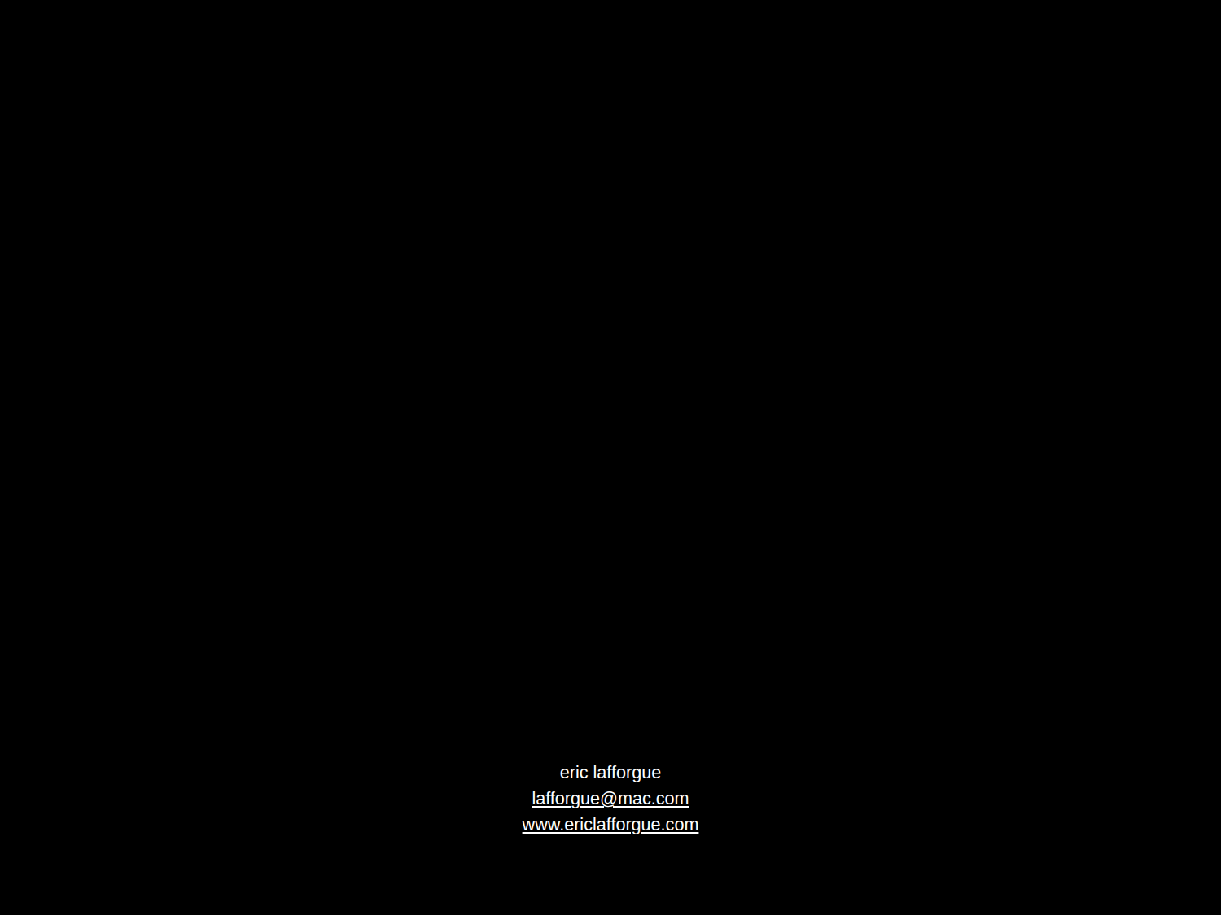eric lafforgue lafforgue@mac.com
www.ericlafforgue.com